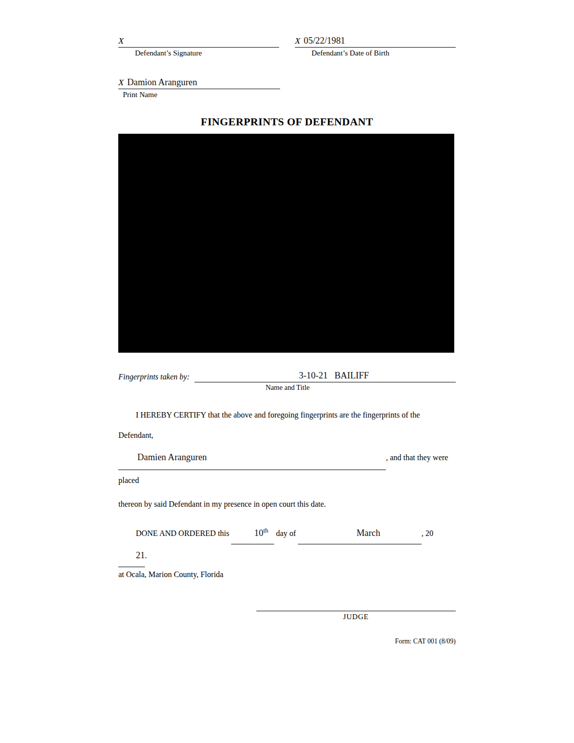X    
Defendant’s Signature
X 05/22/1981
Defendant’s Date of Birth
X Damion Aranguren
Print Name
FINGERPRINTS OF DEFENDANT
Fingerprints taken by:
3-10-21 BAILIFF
Name and Title
I HEREBY CERTIFY that the above and foregoing fingerprints are the fingerprints of the Defendant, Damien Aranguren, and that they were placed
thereon by said Defendant in my presence in open court this date.
DONE AND ORDERED this 10th day of March, 2021.
at Ocala, Marion County, Florida
    
JUDGE
Form: CAT 001 (8/09)